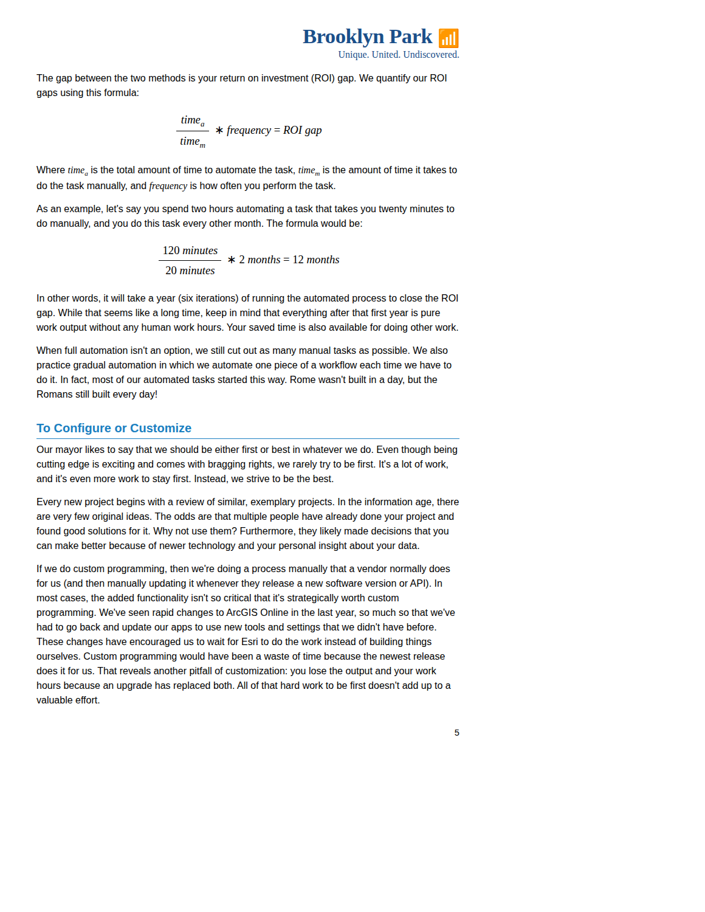Brooklyn Park 📶
Unique. United. Undiscovered.
The gap between the two methods is your return on investment (ROI) gap. We quantify our ROI gaps using this formula:
timea timem ∗ frequency = ROI gap
Where timea is the total amount of time to automate the task, timem is the amount of time it takes to do the task manually, and frequency is how often you perform the task.
As an example, let's say you spend two hours automating a task that takes you twenty minutes to do manually, and you do this task every other month. The formula would be:
120 minutes 20 minutes ∗ 2 months = 12 months
In other words, it will take a year (six iterations) of running the automated process to close the ROI gap. While that seems like a long time, keep in mind that everything after that first year is pure work output without any human work hours. Your saved time is also available for doing other work.
When full automation isn't an option, we still cut out as many manual tasks as possible. We also practice gradual automation in which we automate one piece of a workflow each time we have to do it. In fact, most of our automated tasks started this way. Rome wasn't built in a day, but the Romans still built every day!
To Configure or Customize
Our mayor likes to say that we should be either first or best in whatever we do. Even though being cutting edge is exciting and comes with bragging rights, we rarely try to be first. It's a lot of work, and it's even more work to stay first. Instead, we strive to be the best.
Every new project begins with a review of similar, exemplary projects. In the information age, there are very few original ideas. The odds are that multiple people have already done your project and found good solutions for it. Why not use them? Furthermore, they likely made decisions that you can make better because of newer technology and your personal insight about your data.
If we do custom programming, then we're doing a process manually that a vendor normally does for us (and then manually updating it whenever they release a new software version or API). In most cases, the added functionality isn't so critical that it's strategically worth custom programming. We've seen rapid changes to ArcGIS Online in the last year, so much so that we've had to go back and update our apps to use new tools and settings that we didn't have before. These changes have encouraged us to wait for Esri to do the work instead of building things ourselves. Custom programming would have been a waste of time because the newest release does it for us. That reveals another pitfall of customization: you lose the output and your work hours because an upgrade has replaced both. All of that hard work to be first doesn't add up to a valuable effort.
5